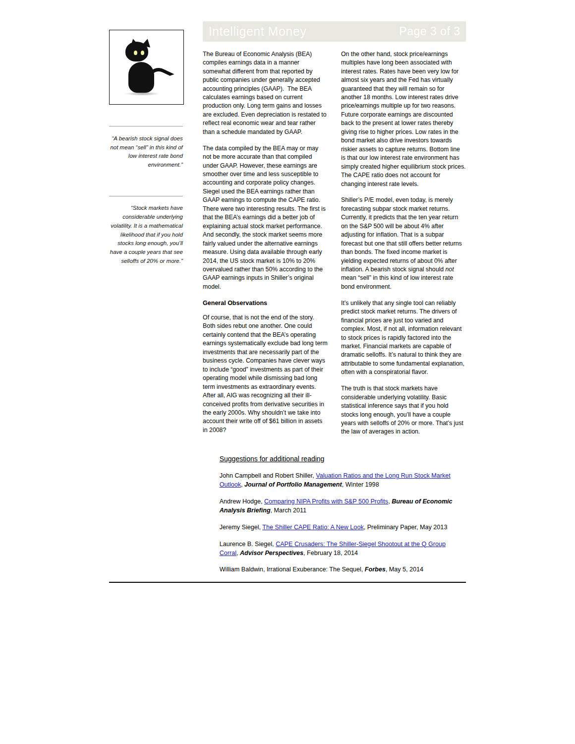“A bearish stock signal does not mean “sell” in this kind of low interest rate bond environment.”
“Stock markets have considerable underlying volatility. It is a mathematical likelihood that if you hold stocks long enough, you’ll have a couple years that see selloffs of 20% or more.”
Intelligent Money Page 3 of 3
The Bureau of Economic Analysis (BEA) compiles earnings data in a manner somewhat different from that reported by public companies under generally accepted accounting principles (GAAP). The BEA calculates earnings based on current production only. Long term gains and losses are excluded. Even depreciation is restated to reflect real economic wear and tear rather than a schedule mandated by GAAP.
The data compiled by the BEA may or may not be more accurate than that compiled under GAAP. However, these earnings are smoother over time and less susceptible to accounting and corporate policy changes. Siegel used the BEA earnings rather than GAAP earnings to compute the CAPE ratio. There were two interesting results. The first is that the BEA’s earnings did a better job of explaining actual stock market performance. And secondly, the stock market seems more fairly valued under the alternative earnings measure. Using data available through early 2014, the US stock market is 10% to 20% overvalued rather than 50% according to the GAAP earnings inputs in Shiller’s original model.
General Observations
Of course, that is not the end of the story. Both sides rebut one another. One could certainly contend that the BEA’s operating earnings systematically exclude bad long term investments that are necessarily part of the business cycle. Companies have clever ways to include “good” investments as part of their operating model while dismissing bad long term investments as extraordinary events. After all, AIG was recognizing all their ill-conceived profits from derivative securities in the early 2000s. Why shouldn’t we take into account their write off of $61 billion in assets in 2008?
On the other hand, stock price/earnings multiples have long been associated with interest rates. Rates have been very low for almost six years and the Fed has virtually guaranteed that they will remain so for another 18 months. Low interest rates drive price/earnings multiple up for two reasons. Future corporate earnings are discounted back to the present at lower rates thereby giving rise to higher prices. Low rates in the bond market also drive investors towards riskier assets to capture returns. Bottom line is that our low interest rate environment has simply created higher equilibrium stock prices. The CAPE ratio does not account for changing interest rate levels.
Shiller’s P/E model, even today, is merely forecasting subpar stock market returns. Currently, it predicts that the ten year return on the S&P 500 will be about 4% after adjusting for inflation. That is a subpar forecast but one that still offers better returns than bonds. The fixed income market is yielding expected returns of about 0% after inflation. A bearish stock signal should not mean “sell” in this kind of low interest rate bond environment.
It’s unlikely that any single tool can reliably predict stock market returns. The drivers of financial prices are just too varied and complex. Most, if not all, information relevant to stock prices is rapidly factored into the market. Financial markets are capable of dramatic selloffs. It’s natural to think they are attributable to some fundamental explanation, often with a conspiratorial flavor.
The truth is that stock markets have considerable underlying volatility. Basic statistical inference says that if you hold stocks long enough, you’ll have a couple years with selloffs of 20% or more. That’s just the law of averages in action.
Suggestions for additional reading
John Campbell and Robert Shiller, Valuation Ratios and the Long Run Stock Market Outlook, Journal of Portfolio Management, Winter 1998
Andrew Hodge, Comparing NIPA Profits with S&P 500 Profits, Bureau of Economic Analysis Briefing, March 2011
Jeremy Siegel, The Shiller CAPE Ratio: A New Look, Preliminary Paper, May 2013
Laurence B. Siegel, CAPE Crusaders: The Shiller-Siegel Shootout at the Q Group Corral, Advisor Perspectives, February 18, 2014
William Baldwin, Irrational Exuberance: The Sequel, Forbes, May 5, 2014